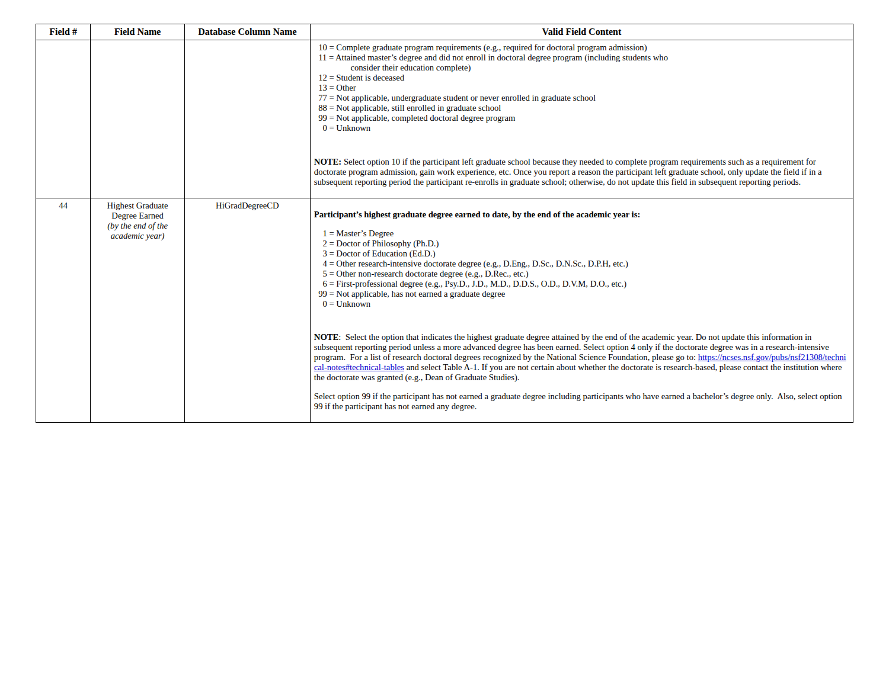| Field # | Field Name | Database Column Name | Valid Field Content |
| --- | --- | --- | --- |
| | | | 10 = Complete graduate program requirements (e.g., required for doctoral program admission) 11 = Attained master’s degree and did not enroll in doctoral degree program (including students who consider their education complete) 12 = Student is deceased 13 = Other 77 = Not applicable, undergraduate student or never enrolled in graduate school 88 = Not applicable, still enrolled in graduate school 99 = Not applicable, completed doctoral degree program 0 = Unknown NOTE: Select option 10 if the participant left graduate school because they needed to complete program requirements such as a requirement for doctorate program admission, gain work experience, etc. Once you report a reason the participant left graduate school, only update the field if in a subsequent reporting period the participant re-enrolls in graduate school; otherwise, do not update this field in subsequent reporting periods. |
| 44 | Highest Graduate Degree Earned (by the end of the academic year) | HiGradDegreeCD | Participant’s highest graduate degree earned to date, by the end of the academic year is: 1 = Master’s Degree 2 = Doctor of Philosophy (Ph.D.) 3 = Doctor of Education (Ed.D.) 4 = Other research-intensive doctorate degree (e.g., D.Eng., D.Sc., D.N.Sc., D.P.H, etc.) 5 = Other non-research doctorate degree (e.g., D.Rec., etc.) 6 = First-professional degree (e.g., Psy.D., J.D., M.D., D.D.S., O.D., D.V.M, D.O., etc.) 99 = Not applicable, has not earned a graduate degree 0 = Unknown NOTE : Select the option that indicates the highest graduate degree attained by the end of the academic year. Do not update this information in subsequent reporting period unless a more advanced degree has been earned. Select option 4 only if the doctorate degree was in a research-intensive program. For a list of research doctoral degrees recognized by the National Science Foundation, please go to: https://ncses.nsf.gov/pubs/nsf21308/technical-notes#technical-tables and select Table A-1. If you are not certain about whether the doctorate is research-based, please contact the institution where the doctorate was granted (e.g., Dean of Graduate Studies). Select option 99 if the participant has not earned a graduate degree including participants who have earned a bachelor’s degree only. Also, select option 99 if the participant has not earned any degree. |